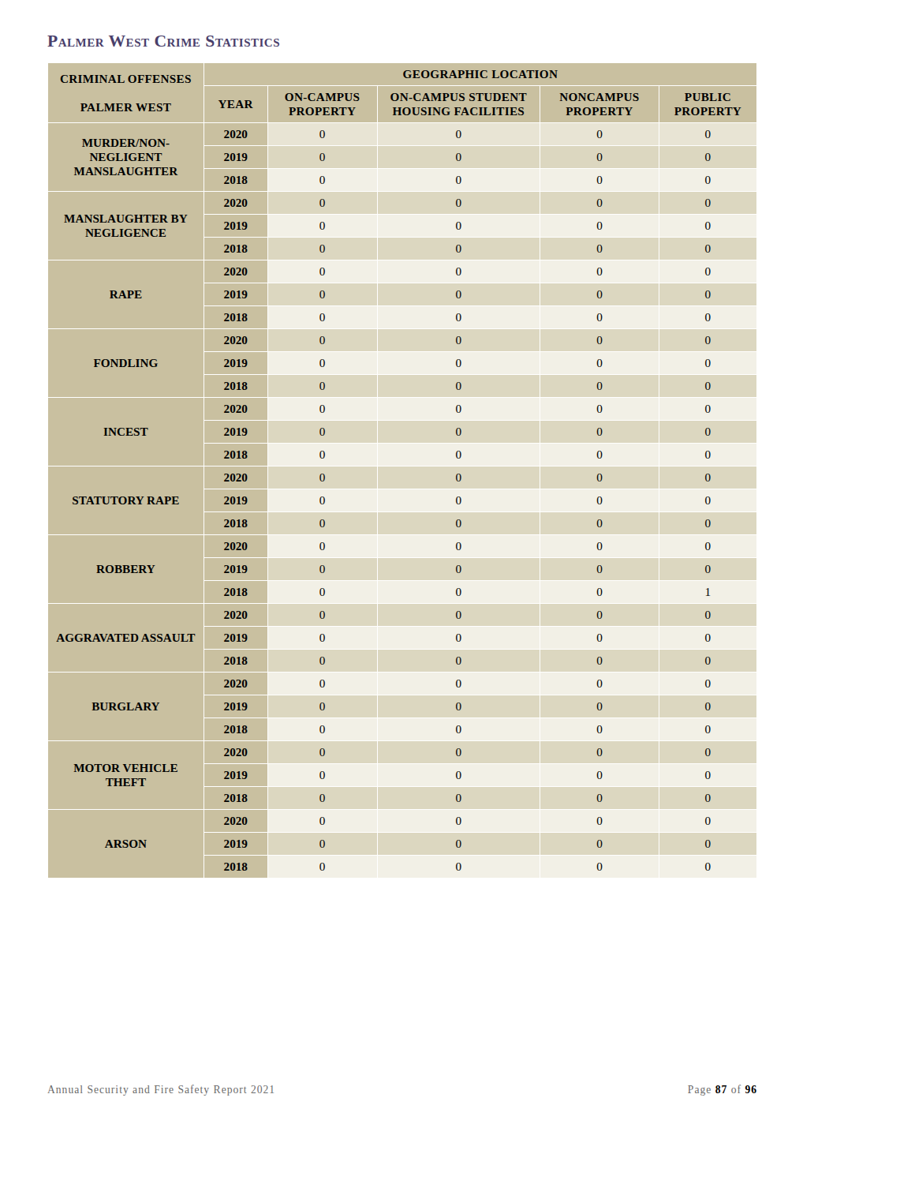Palmer West Crime Statistics
| Criminal Offenses Palmer West | Geographic Location |
| --- | --- |
| Year | On-Campus Property | On-Campus Student Housing Facilities | Noncampus Property | Public Property |
| Murder/Non-Negligent Manslaughter | 2020 | 0 | 0 | 0 | 0 |
| 2019 | 0 | 0 | 0 | 0 |
| 2018 | 0 | 0 | 0 | 0 |
| Manslaughter by Negligence | 2020 | 0 | 0 | 0 | 0 |
| 2019 | 0 | 0 | 0 | 0 |
| 2018 | 0 | 0 | 0 | 0 |
| Rape | 2020 | 0 | 0 | 0 | 0 |
| 2019 | 0 | 0 | 0 | 0 |
| 2018 | 0 | 0 | 0 | 0 |
| Fondling | 2020 | 0 | 0 | 0 | 0 |
| 2019 | 0 | 0 | 0 | 0 |
| 2018 | 0 | 0 | 0 | 0 |
| Incest | 2020 | 0 | 0 | 0 | 0 |
| 2019 | 0 | 0 | 0 | 0 |
| 2018 | 0 | 0 | 0 | 0 |
| Statutory Rape | 2020 | 0 | 0 | 0 | 0 |
| 2019 | 0 | 0 | 0 | 0 |
| 2018 | 0 | 0 | 0 | 0 |
| Robbery | 2020 | 0 | 0 | 0 | 0 |
| 2019 | 0 | 0 | 0 | 0 |
| 2018 | 0 | 0 | 0 | 1 |
| Aggravated Assault | 2020 | 0 | 0 | 0 | 0 |
| 2019 | 0 | 0 | 0 | 0 |
| 2018 | 0 | 0 | 0 | 0 |
| Burglary | 2020 | 0 | 0 | 0 | 0 |
| 2019 | 0 | 0 | 0 | 0 |
| 2018 | 0 | 0 | 0 | 0 |
| Motor Vehicle Theft | 2020 | 0 | 0 | 0 | 0 |
| 2019 | 0 | 0 | 0 | 0 |
| 2018 | 0 | 0 | 0 | 0 |
| Arson | 2020 | 0 | 0 | 0 | 0 |
| 2019 | 0 | 0 | 0 | 0 |
| 2018 | 0 | 0 | 0 | 0 |
Annual Security and Fire Safety Report 2021
Page 87 of 96